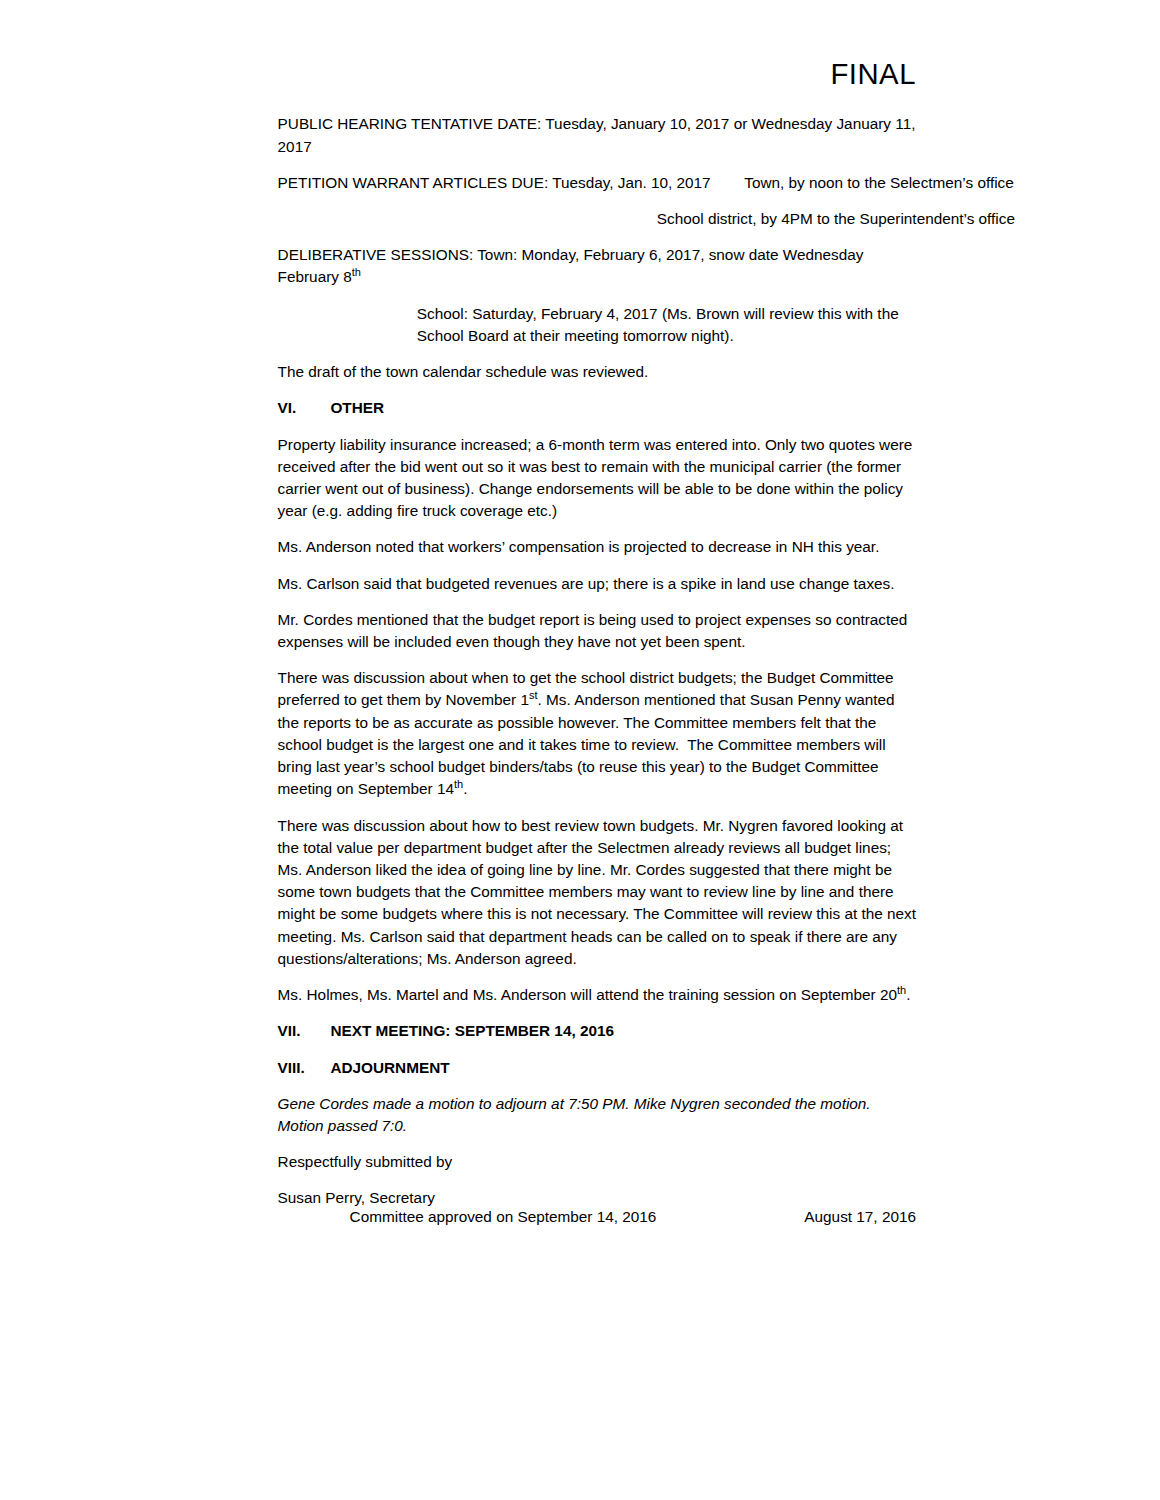FINAL
PUBLIC HEARING TENTATIVE DATE: Tuesday, January 10, 2017 or Wednesday January 11, 2017
PETITION WARRANT ARTICLES DUE: Tuesday, Jan. 10, 2017
Town, by noon to the Selectmen’s office
School district, by 4PM to the Superintendent’s office
DELIBERATIVE SESSIONS: Town: Monday, February 6, 2017, snow date Wednesday February 8th
School: Saturday, February 4, 2017 (Ms. Brown will review this with the School Board at their meeting tomorrow night).
The draft of the town calendar schedule was reviewed.
VI.
OTHER
Property liability insurance increased; a 6-month term was entered into. Only two quotes were received after the bid went out so it was best to remain with the municipal carrier (the former carrier went out of business). Change endorsements will be able to be done within the policy year (e.g. adding fire truck coverage etc.)
Ms. Anderson noted that workers’ compensation is projected to decrease in NH this year.
Ms. Carlson said that budgeted revenues are up; there is a spike in land use change taxes.
Mr. Cordes mentioned that the budget report is being used to project expenses so contracted expenses will be included even though they have not yet been spent.
There was discussion about when to get the school district budgets; the Budget Committee preferred to get them by November 1st. Ms. Anderson mentioned that Susan Penny wanted the reports to be as accurate as possible however. The Committee members felt that the school budget is the largest one and it takes time to review. The Committee members will bring last year’s school budget binders/tabs (to reuse this year) to the Budget Committee meeting on September 14th.
There was discussion about how to best review town budgets. Mr. Nygren favored looking at the total value per department budget after the Selectmen already reviews all budget lines; Ms. Anderson liked the idea of going line by line. Mr. Cordes suggested that there might be some town budgets that the Committee members may want to review line by line and there might be some budgets where this is not necessary. The Committee will review this at the next meeting. Ms. Carlson said that department heads can be called on to speak if there are any questions/alterations; Ms. Anderson agreed.
Ms. Holmes, Ms. Martel and Ms. Anderson will attend the training session on September 20th.
VII.
NEXT MEETING: SEPTEMBER 14, 2016
VIII.
ADJOURNMENT
Gene Cordes made a motion to adjourn at 7:50 PM. Mike Nygren seconded the motion. Motion passed 7:0.
Respectfully submitted by
Susan Perry, Secretary
Committee approved on September 14, 2016
August 17, 2016